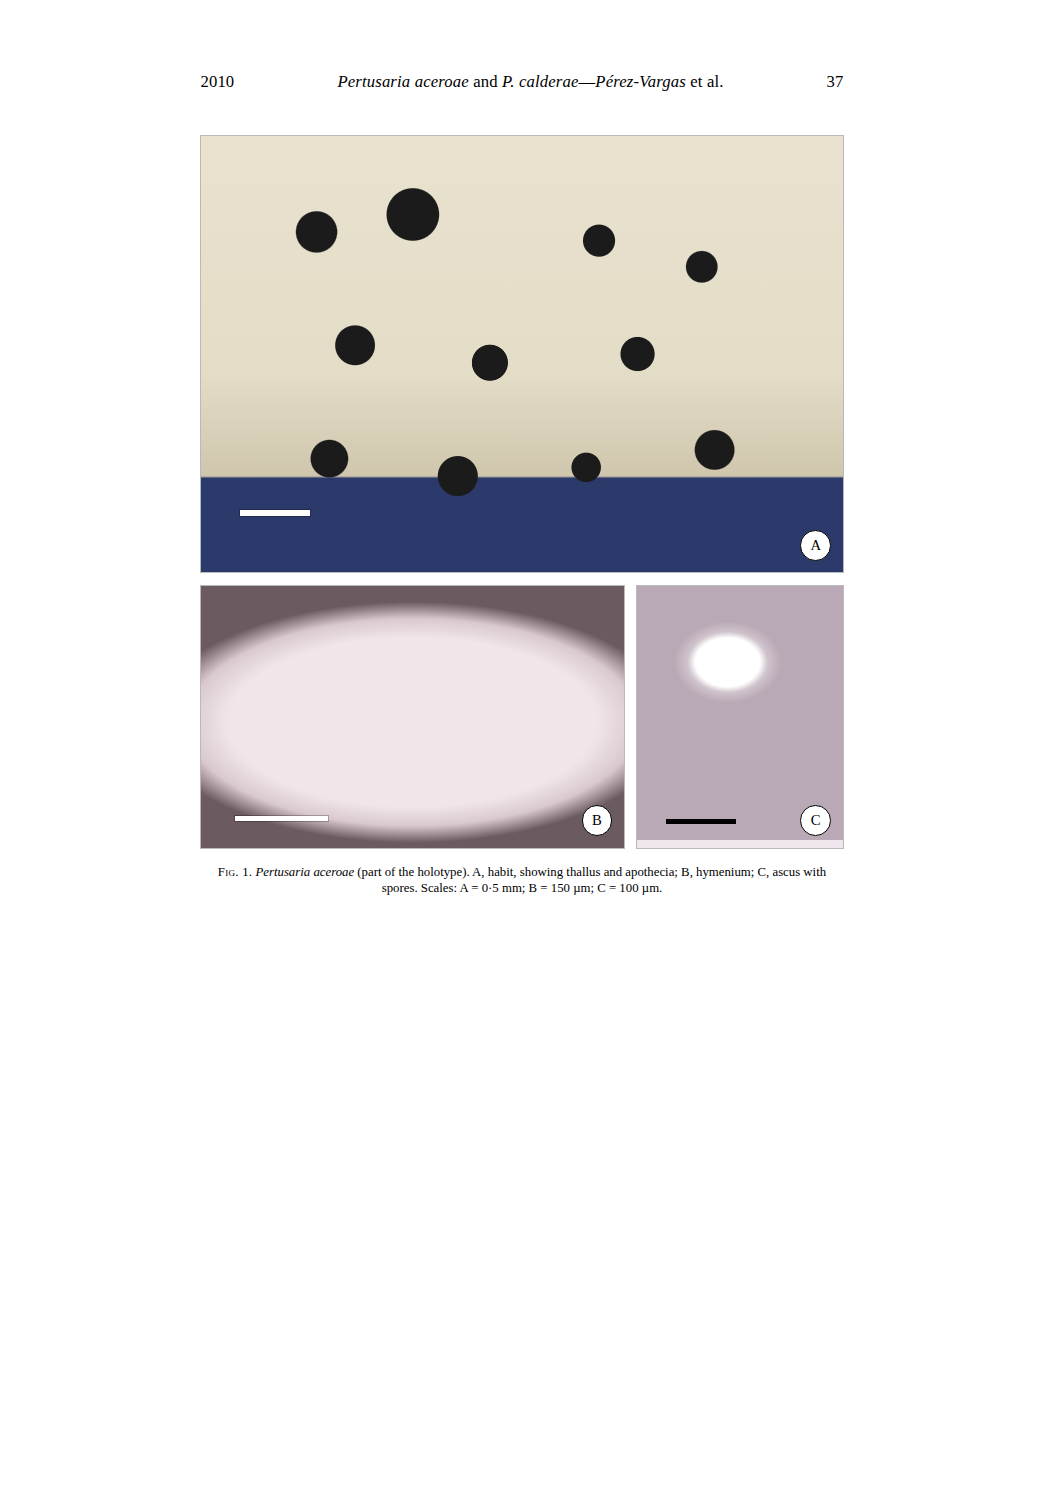2010 Pertusaria aceroae and P. calderae—Pérez-Vargas et al. 37
A
B
C
Fig. 1. Pertusaria aceroae (part of the holotype). A, habit, showing thallus and apothecia; B, hymenium; C, ascus with spores. Scales: A = 0·5 mm; B = 150 µm; C = 100 µm.